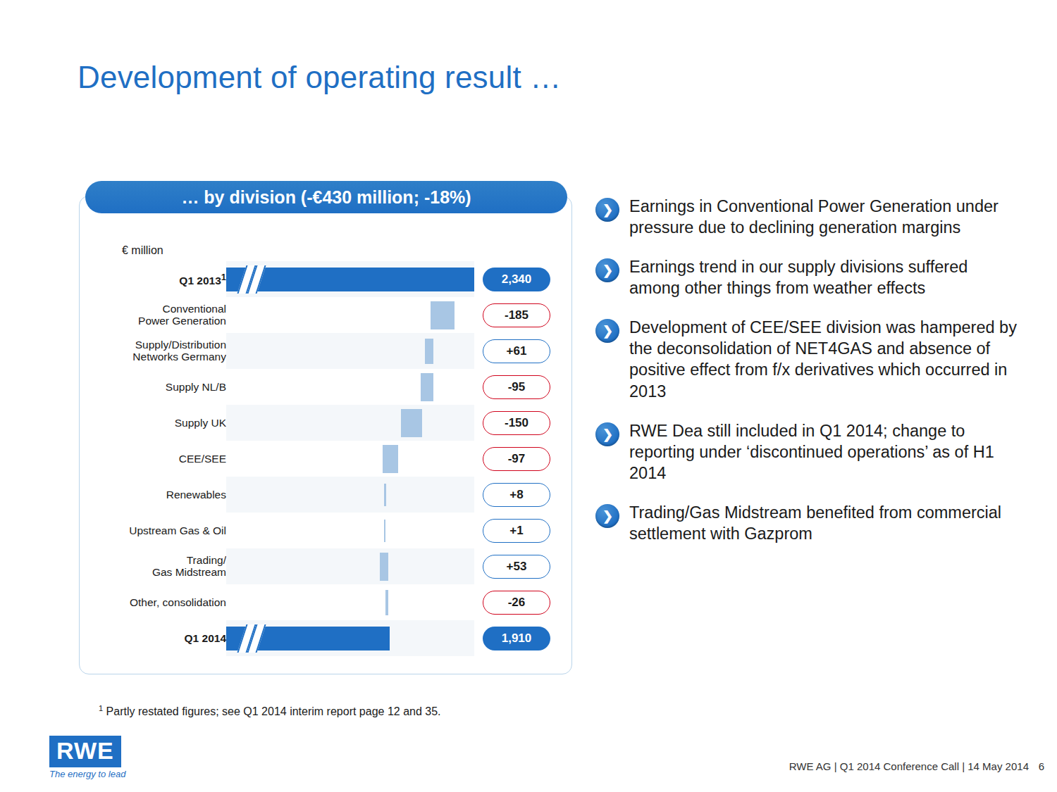Development of operating result …
… by division (-€430 million; -18%)
€ million
Q1 20131
2,340
Conventional
Power Generation
-185
Supply/Distribution
Networks Germany
+61
Supply NL/B
-95
Supply UK
-150
CEE/SEE
-97
Renewables
+8
Upstream Gas & Oil
+1
Trading/
Gas Midstream
+53
Other, consolidation
-26
Q1 2014
1,910
❯
Earnings in Conventional Power Generation under pressure due to declining generation margins
❯
Earnings trend in our supply divisions suffered among other things from weather effects
❯
Development of CEE/SEE division was hampered by the deconsolidation of NET4GAS and absence of positive effect from f/x derivatives which occurred in 2013
❯
RWE Dea still included in Q1 2014; change to reporting under ‘discontinued operations’ as of H1 2014
❯
Trading/Gas Midstream benefited from commercial settlement with Gazprom
1 Partly restated figures; see Q1 2014 interim report page 12 and 35.
RWE AG | Q1 2014 Conference Call | 14 May 2014
6
RWE
The energy to lead